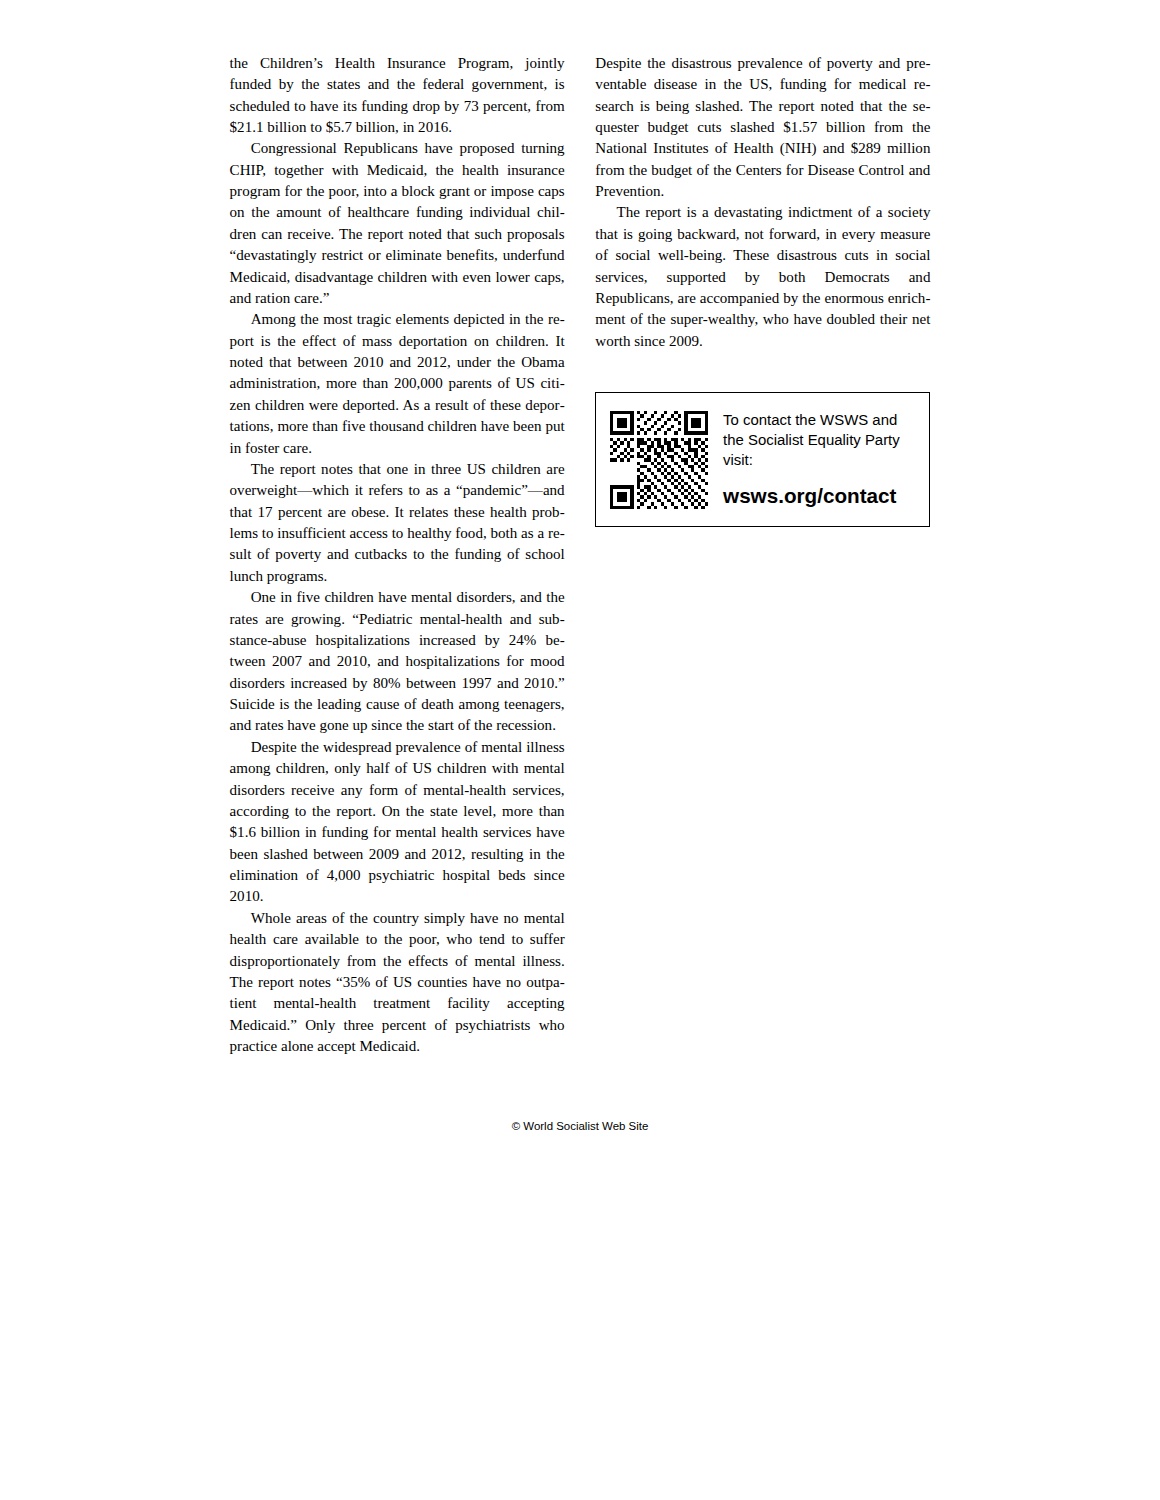the Children’s Health Insurance Program, jointly funded by the states and the federal government, is scheduled to have its funding drop by 73 percent, from $21.1 billion to $5.7 billion, in 2016.
Congressional Republicans have proposed turning CHIP, together with Medicaid, the health insurance program for the poor, into a block grant or impose caps on the amount of healthcare funding individual children can receive. The report noted that such proposals “devastatingly restrict or eliminate benefits, underfund Medicaid, disadvantage children with even lower caps, and ration care.”
Among the most tragic elements depicted in the report is the effect of mass deportation on children. It noted that between 2010 and 2012, under the Obama administration, more than 200,000 parents of US citizen children were deported. As a result of these deportations, more than five thousand children have been put in foster care.
The report notes that one in three US children are overweight—which it refers to as a “pandemic”—and that 17 percent are obese. It relates these health problems to insufficient access to healthy food, both as a result of poverty and cutbacks to the funding of school lunch programs.
One in five children have mental disorders, and the rates are growing. “Pediatric mental-health and substance-abuse hospitalizations increased by 24% between 2007 and 2010, and hospitalizations for mood disorders increased by 80% between 1997 and 2010.” Suicide is the leading cause of death among teenagers, and rates have gone up since the start of the recession.
Despite the widespread prevalence of mental illness among children, only half of US children with mental disorders receive any form of mental-health services, according to the report. On the state level, more than $1.6 billion in funding for mental health services have been slashed between 2009 and 2012, resulting in the elimination of 4,000 psychiatric hospital beds since 2010.
Whole areas of the country simply have no mental health care available to the poor, who tend to suffer disproportionately from the effects of mental illness. The report notes “35% of US counties have no outpatient mental-health treatment facility accepting Medicaid.” Only three percent of psychiatrists who practice alone accept Medicaid.
Despite the disastrous prevalence of poverty and preventable disease in the US, funding for medical research is being slashed. The report noted that the sequester budget cuts slashed $1.57 billion from the National Institutes of Health (NIH) and $289 million from the budget of the Centers for Disease Control and Prevention.
The report is a devastating indictment of a society that is going backward, not forward, in every measure of social well-being. These disastrous cuts in social services, supported by both Democrats and Republicans, are accompanied by the enormous enrichment of the super-wealthy, who have doubled their net worth since 2009.
To contact the WSWS and the Socialist Equality Party visit: wsws.org/contact
© World Socialist Web Site